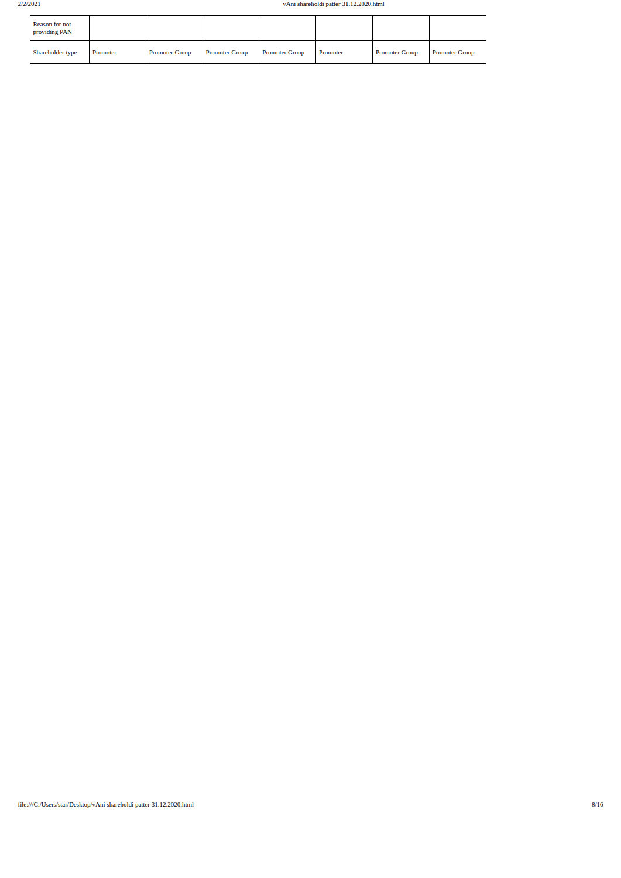2/2/2021
vAni shareholdi patter 31.12.2020.html
| Reason for not providing PAN | | | | | | | |
| Shareholder type | Promoter | Promoter Group | Promoter Group | Promoter Group | Promoter | Promoter Group | Promoter Group |
file:///C:/Users/star/Desktop/vAni shareholdi patter 31.12.2020.html
8/16